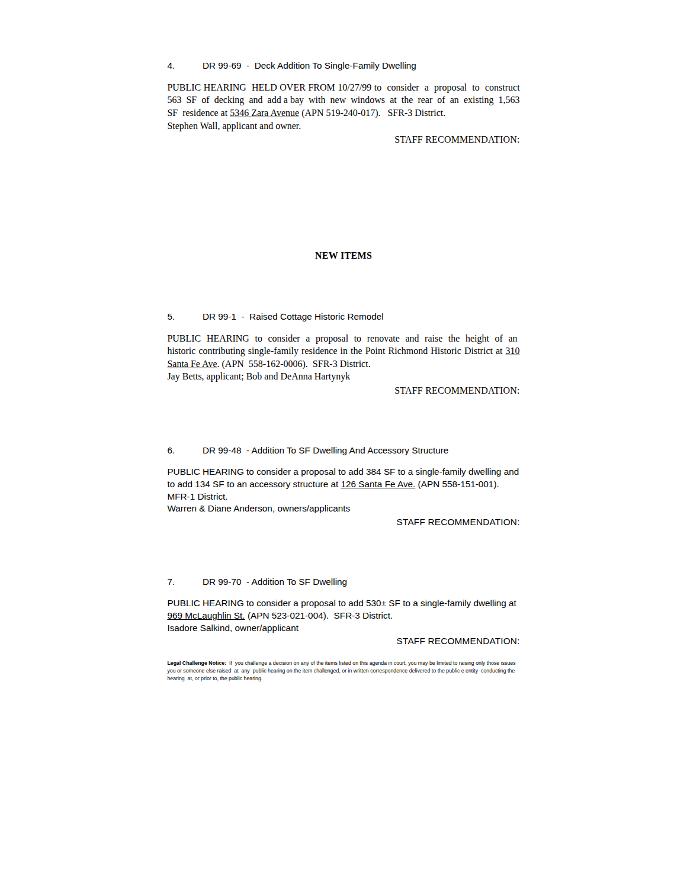4. DR 99-69 - Deck Addition To Single-Family Dwelling
PUBLIC HEARING HELD OVER FROM 10/27/99 to consider a proposal to construct 563 SF of decking and add a bay with new windows at the rear of an existing 1,563 SF residence at 5346 Zara Avenue (APN 519-240-017). SFR-3 District.
Stephen Wall, applicant and owner.
STAFF RECOMMENDATION:
NEW ITEMS
5. DR 99-1 - Raised Cottage Historic Remodel
PUBLIC HEARING to consider a proposal to renovate and raise the height of an historic contributing single-family residence in the Point Richmond Historic District at 310 Santa Fe Ave. (APN 558-162-0006). SFR-3 District.
Jay Betts, applicant; Bob and DeAnna Hartynyk
STAFF RECOMMENDATION:
6. DR 99-48 - Addition To SF Dwelling And Accessory Structure
PUBLIC HEARING to consider a proposal to add 384 SF to a single-family dwelling and to add 134 SF to an accessory structure at 126 Santa Fe Ave. (APN 558-151-001). MFR-1 District.
Warren & Diane Anderson, owners/applicants
STAFF RECOMMENDATION:
7. DR 99-70 - Addition To SF Dwelling
PUBLIC HEARING to consider a proposal to add 530± SF to a single-family dwelling at 969 McLaughlin St. (APN 523-021-004). SFR-3 District.
Isadore Salkind, owner/applicant
STAFF RECOMMENDATION:
Legal Challenge Notice: If you challenge a decision on any of the items listed on this agenda in court, you may be limited to raising only those issues you or someone else raised at any public hearing on the item challenged, or in written correspondence delivered to the public e entity conducting the hearing at, or prior to, the public hearing.